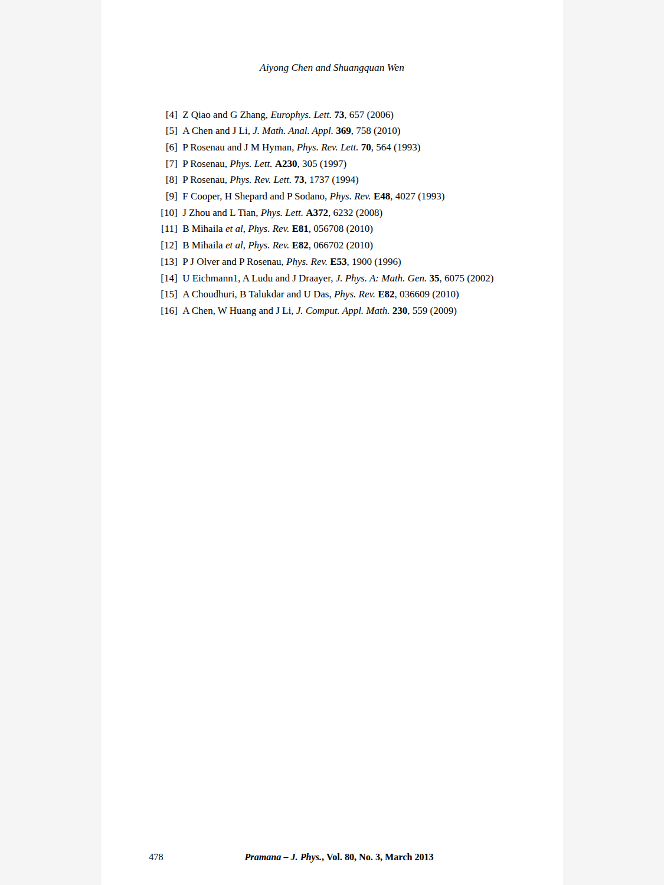Aiyong Chen and Shuangquan Wen
[4] Z Qiao and G Zhang, Europhys. Lett. 73, 657 (2006)
[5] A Chen and J Li, J. Math. Anal. Appl. 369, 758 (2010)
[6] P Rosenau and J M Hyman, Phys. Rev. Lett. 70, 564 (1993)
[7] P Rosenau, Phys. Lett. A230, 305 (1997)
[8] P Rosenau, Phys. Rev. Lett. 73, 1737 (1994)
[9] F Cooper, H Shepard and P Sodano, Phys. Rev. E48, 4027 (1993)
[10] J Zhou and L Tian, Phys. Lett. A372, 6232 (2008)
[11] B Mihaila et al, Phys. Rev. E81, 056708 (2010)
[12] B Mihaila et al, Phys. Rev. E82, 066702 (2010)
[13] P J Olver and P Rosenau, Phys. Rev. E53, 1900 (1996)
[14] U Eichmann1, A Ludu and J Draayer, J. Phys. A: Math. Gen. 35, 6075 (2002)
[15] A Choudhuri, B Talukdar and U Das, Phys. Rev. E82, 036609 (2010)
[16] A Chen, W Huang and J Li, J. Comput. Appl. Math. 230, 559 (2009)
478
Pramana – J. Phys., Vol. 80, No. 3, March 2013